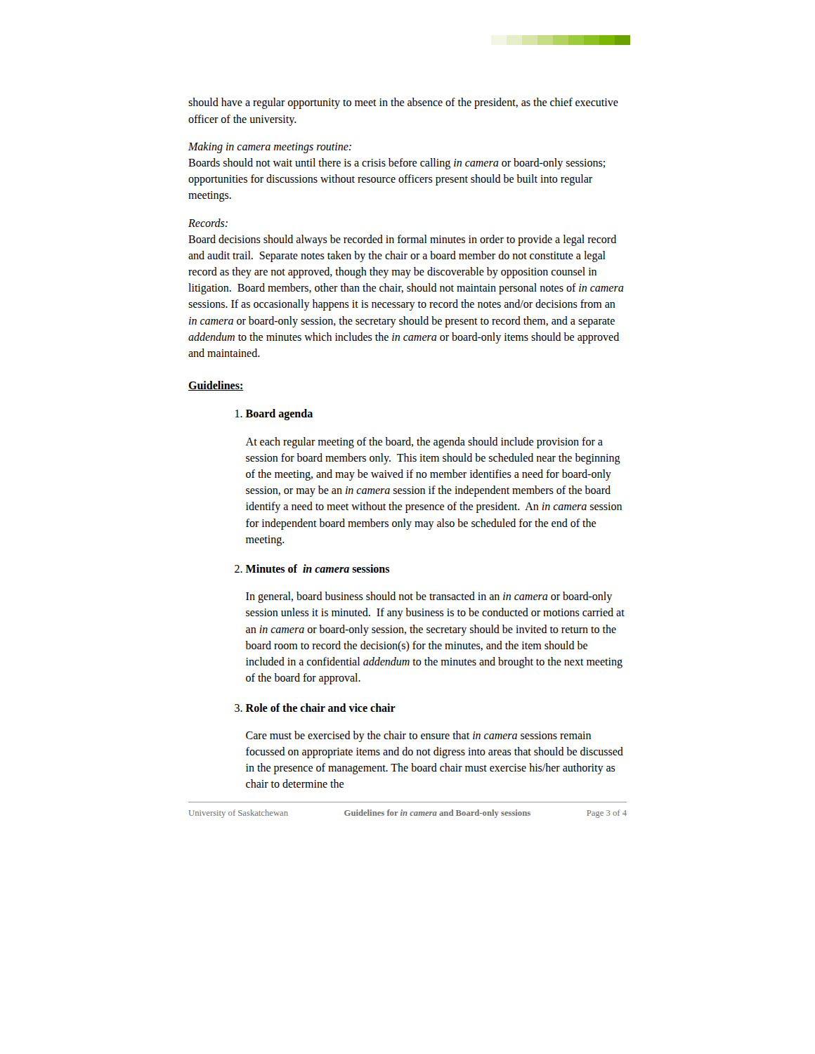should have a regular opportunity to meet in the absence of the president, as the chief executive officer of the university.
Making in camera meetings routine:
Boards should not wait until there is a crisis before calling in camera or board-only sessions; opportunities for discussions without resource officers present should be built into regular meetings.
Records:
Board decisions should always be recorded in formal minutes in order to provide a legal record and audit trail. Separate notes taken by the chair or a board member do not constitute a legal record as they are not approved, though they may be discoverable by opposition counsel in litigation. Board members, other than the chair, should not maintain personal notes of in camera sessions. If as occasionally happens it is necessary to record the notes and/or decisions from an in camera or board-only session, the secretary should be present to record them, and a separate addendum to the minutes which includes the in camera or board-only items should be approved and maintained.
Guidelines:
Board agenda
At each regular meeting of the board, the agenda should include provision for a session for board members only. This item should be scheduled near the beginning of the meeting, and may be waived if no member identifies a need for board-only session, or may be an in camera session if the independent members of the board identify a need to meet without the presence of the president. An in camera session for independent board members only may also be scheduled for the end of the meeting.
Minutes of in camera sessions
In general, board business should not be transacted in an in camera or board-only session unless it is minuted. If any business is to be conducted or motions carried at an in camera or board-only session, the secretary should be invited to return to the board room to record the decision(s) for the minutes, and the item should be included in a confidential addendum to the minutes and brought to the next meeting of the board for approval.
Role of the chair and vice chair
Care must be exercised by the chair to ensure that in camera sessions remain focussed on appropriate items and do not digress into areas that should be discussed in the presence of management. The board chair must exercise his/her authority as chair to determine the
University of Saskatchewan
Guidelines for in camera and Board-only sessions
Page 3 of 4